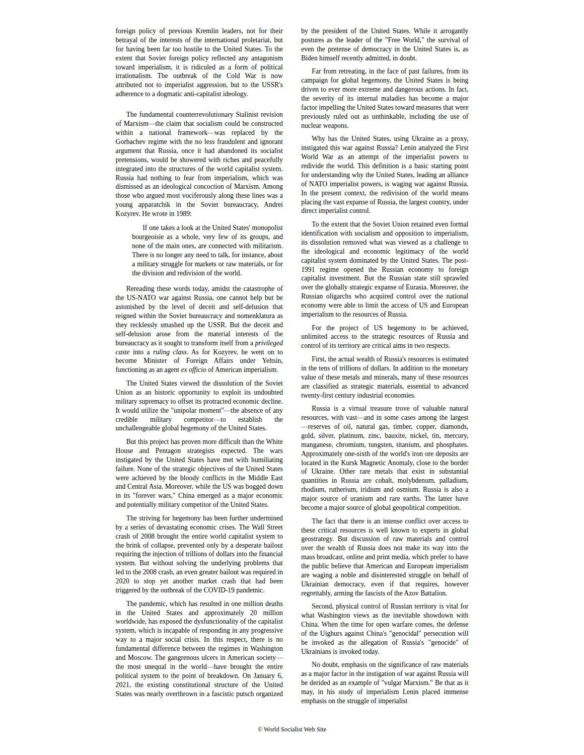foreign policy of previous Kremlin leaders, not for their betrayal of the interests of the international proletariat, but for having been far too hostile to the United States. To the extent that Soviet foreign policy reflected any antagonism toward imperialism, it is ridiculed as a form of political irrationalism. The outbreak of the Cold War is now attributed not to imperialist aggression, but to the USSR's adherence to a dogmatic anti-capitalist ideology.
The fundamental counterrevolutionary Stalinist revision of Marxism—the claim that socialism could be constructed within a national framework—was replaced by the Gorbachev regime with the no less fraudulent and ignorant argument that Russia, once it had abandoned its socialist pretensions, would be showered with riches and peacefully integrated into the structures of the world capitalist system. Russia had nothing to fear from imperialism, which was dismissed as an ideological concoction of Marxism. Among those who argued most vociferously along these lines was a young apparatchik in the Soviet bureaucracy, Andrei Kozyrev. He wrote in 1989:
If one takes a look at the United States' monopolist bourgeoisie as a whole, very few of its groups, and none of the main ones, are connected with militarism. There is no longer any need to talk, for instance, about a military struggle for markets or raw materials, or for the division and redivision of the world.
Rereading these words today, amidst the catastrophe of the US-NATO war against Russia, one cannot help but be astonished by the level of deceit and self-delusion that reigned within the Soviet bureaucracy and nomenklatura as they recklessly smashed up the USSR. But the deceit and self-delusion arose from the material interests of the bureaucracy as it sought to transform itself from a privileged caste into a ruling class. As for Kozyrev, he went on to become Minister of Foreign Affairs under Yeltsin, functioning as an agent ex officio of American imperialism.
The United States viewed the dissolution of the Soviet Union as an historic opportunity to exploit its undoubted military supremacy to offset its protracted economic decline. It would utilize the "unipolar moment"—the absence of any credible military competitor—to establish the unchallengeable global hegemony of the United States.
But this project has proven more difficult than the White House and Pentagon strategists expected. The wars instigated by the United States have met with humiliating failure. None of the strategic objectives of the United States were achieved by the bloody conflicts in the Middle East and Central Asia. Moreover, while the US was bogged down in its "forever wars," China emerged as a major economic and potentially military competitor of the United States.
The striving for hegemony has been further undermined by a series of devastating economic crises. The Wall Street crash of 2008 brought the entire world capitalist system to the brink of collapse, prevented only by a desperate bailout requiring the injection of trillions of dollars into the financial system. But without solving the underlying problems that led to the 2008 crash, an even greater bailout was required in 2020 to stop yet another market crash that had been triggered by the outbreak of the COVID-19 pandemic.
The pandemic, which has resulted in one million deaths in the United States and approximately 20 million worldwide, has exposed the dysfunctionality of the capitalist system, which is incapable of responding in any progressive way to a major social crisis. In this respect, there is no fundamental difference between the regimes in Washington and Moscow. The gangrenous ulcers in American society—the most unequal in the world—have brought the entire political system to the point of breakdown. On January 6, 2021, the existing constitutional structure of the United States was nearly overthrown in a fascistic putsch organized by the president of the United States. While it arrogantly postures as the leader of the "Free World," the survival of even the pretense of democracy in the United States is, as Biden himself recently admitted, in doubt.
Far from retreating, in the face of past failures, from its campaign for global hegemony, the United States is being driven to ever more extreme and dangerous actions. In fact, the severity of its internal maladies has become a major factor impelling the United States toward measures that were previously ruled out as unthinkable, including the use of nuclear weapons.
Why has the United States, using Ukraine as a proxy, instigated this war against Russia? Lenin analyzed the First World War as an attempt of the imperialist powers to redivide the world. This definition is a basic starting point for understanding why the United States, leading an alliance of NATO imperialist powers, is waging war against Russia. In the present context, the redivision of the world means placing the vast expanse of Russia, the largest country, under direct imperialist control.
To the extent that the Soviet Union retained even formal identification with socialism and opposition to imperialism, its dissolution removed what was viewed as a challenge to the ideological and economic legitimacy of the world capitalist system dominated by the United States. The post-1991 regime opened the Russian economy to foreign capitalist investment. But the Russian state still sprawled over the globally strategic expanse of Eurasia. Moreover, the Russian oligarchs who acquired control over the national economy were able to limit the access of US and European imperialism to the resources of Russia.
For the project of US hegemony to be achieved, unlimited access to the strategic resources of Russia and control of its territory are critical aims in two respects.
First, the actual wealth of Russia's resources is estimated in the tens of trillions of dollars. In addition to the monetary value of these metals and minerals, many of these resources are classified as strategic materials, essential to advanced twenty-first century industrial economies.
Russia is a virtual treasure trove of valuable natural resources, with vast—and in some cases among the largest—reserves of oil, natural gas, timber, copper, diamonds, gold, silver, platinum, zinc, bauxite, nickel, tin, mercury, manganese, chromium, tungsten, titanium, and phosphates. Approximately one-sixth of the world's iron ore deposits are located in the Kursk Magnetic Anomaly, close to the border of Ukraine. Other rare metals that exist in substantial quantities in Russia are cobalt, molybdenum, palladium, rhodium, rutherium, iridium and osmium. Russia is also a major source of uranium and rare earths. The latter have become a major source of global geopolitical competition.
The fact that there is an intense conflict over access to these critical resources is well known to experts in global geostrategy. But discussion of raw materials and control over the wealth of Russia does not make its way into the mass broadcast, online and print media, which prefer to have the public believe that American and European imperialism are waging a noble and disinterested struggle on behalf of Ukrainian democracy, even if that requires, however regrettably, arming the fascists of the Azov Battalion.
Second, physical control of Russian territory is vital for what Washington views as the inevitable showdown with China. When the time for open warfare comes, the defense of the Uighurs against China's "genocidal" persecution will be invoked as the allegation of Russia's "genocide" of Ukrainians is invoked today.
No doubt, emphasis on the significance of raw materials as a major factor in the instigation of war against Russia will be derided as an example of "vulgar Marxism." Be that as it may, in his study of imperialism Lenin placed immense emphasis on the struggle of imperialist
© World Socialist Web Site